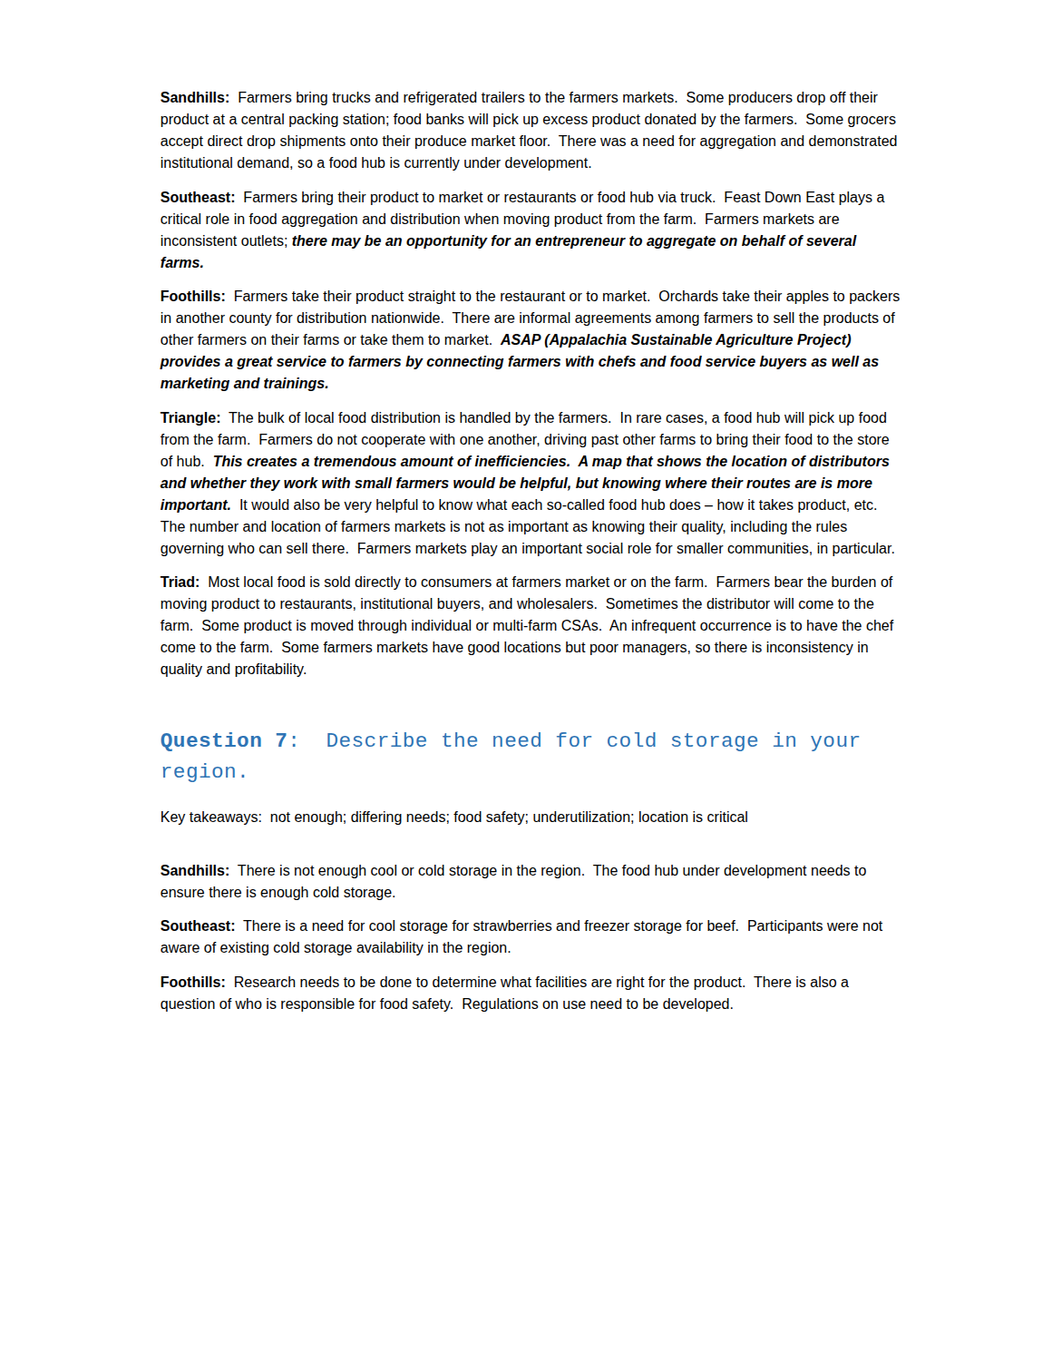Sandhills: Farmers bring trucks and refrigerated trailers to the farmers markets. Some producers drop off their product at a central packing station; food banks will pick up excess product donated by the farmers. Some grocers accept direct drop shipments onto their produce market floor. There was a need for aggregation and demonstrated institutional demand, so a food hub is currently under development.
Southeast: Farmers bring their product to market or restaurants or food hub via truck. Feast Down East plays a critical role in food aggregation and distribution when moving product from the farm. Farmers markets are inconsistent outlets; there may be an opportunity for an entrepreneur to aggregate on behalf of several farms.
Foothills: Farmers take their product straight to the restaurant or to market. Orchards take their apples to packers in another county for distribution nationwide. There are informal agreements among farmers to sell the products of other farmers on their farms or take them to market. ASAP (Appalachia Sustainable Agriculture Project) provides a great service to farmers by connecting farmers with chefs and food service buyers as well as marketing and trainings.
Triangle: The bulk of local food distribution is handled by the farmers. In rare cases, a food hub will pick up food from the farm. Farmers do not cooperate with one another, driving past other farms to bring their food to the store of hub. This creates a tremendous amount of inefficiencies. A map that shows the location of distributors and whether they work with small farmers would be helpful, but knowing where their routes are is more important. It would also be very helpful to know what each so-called food hub does – how it takes product, etc. The number and location of farmers markets is not as important as knowing their quality, including the rules governing who can sell there. Farmers markets play an important social role for smaller communities, in particular.
Triad: Most local food is sold directly to consumers at farmers market or on the farm. Farmers bear the burden of moving product to restaurants, institutional buyers, and wholesalers. Sometimes the distributor will come to the farm. Some product is moved through individual or multi-farm CSAs. An infrequent occurrence is to have the chef come to the farm. Some farmers markets have good locations but poor managers, so there is inconsistency in quality and profitability.
Question 7: Describe the need for cold storage in your region.
Key takeaways: not enough; differing needs; food safety; underutilization; location is critical
Sandhills: There is not enough cool or cold storage in the region. The food hub under development needs to ensure there is enough cold storage.
Southeast: There is a need for cool storage for strawberries and freezer storage for beef. Participants were not aware of existing cold storage availability in the region.
Foothills: Research needs to be done to determine what facilities are right for the product. There is also a question of who is responsible for food safety. Regulations on use need to be developed.